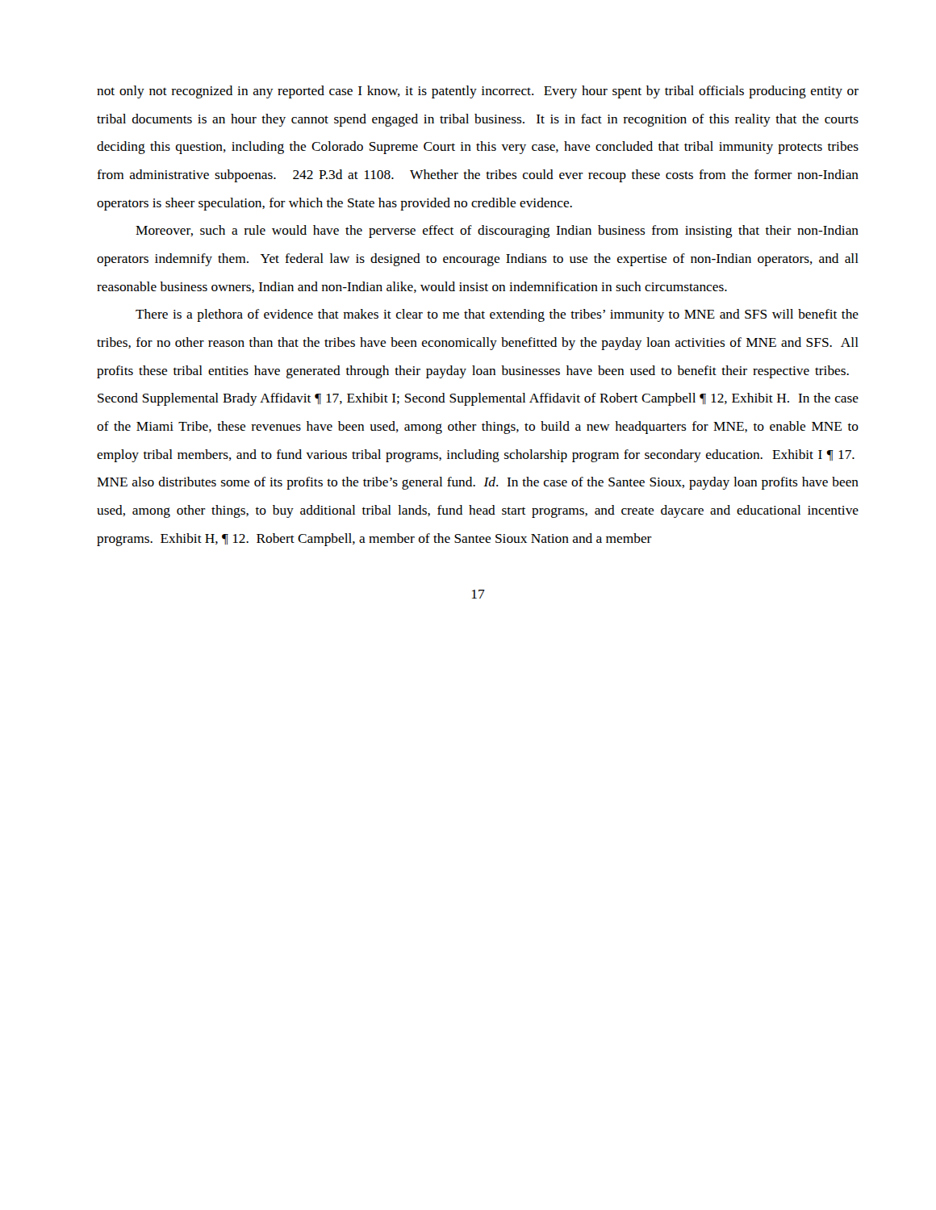not only not recognized in any reported case I know, it is patently incorrect. Every hour spent by tribal officials producing entity or tribal documents is an hour they cannot spend engaged in tribal business. It is in fact in recognition of this reality that the courts deciding this question, including the Colorado Supreme Court in this very case, have concluded that tribal immunity protects tribes from administrative subpoenas. 242 P.3d at 1108. Whether the tribes could ever recoup these costs from the former non-Indian operators is sheer speculation, for which the State has provided no credible evidence.
Moreover, such a rule would have the perverse effect of discouraging Indian business from insisting that their non-Indian operators indemnify them. Yet federal law is designed to encourage Indians to use the expertise of non-Indian operators, and all reasonable business owners, Indian and non-Indian alike, would insist on indemnification in such circumstances.
There is a plethora of evidence that makes it clear to me that extending the tribes’ immunity to MNE and SFS will benefit the tribes, for no other reason than that the tribes have been economically benefitted by the payday loan activities of MNE and SFS. All profits these tribal entities have generated through their payday loan businesses have been used to benefit their respective tribes. Second Supplemental Brady Affidavit ¶ 17, Exhibit I; Second Supplemental Affidavit of Robert Campbell ¶ 12, Exhibit H. In the case of the Miami Tribe, these revenues have been used, among other things, to build a new headquarters for MNE, to enable MNE to employ tribal members, and to fund various tribal programs, including scholarship program for secondary education. Exhibit I ¶ 17. MNE also distributes some of its profits to the tribe’s general fund. Id. In the case of the Santee Sioux, payday loan profits have been used, among other things, to buy additional tribal lands, fund head start programs, and create daycare and educational incentive programs. Exhibit H, ¶ 12. Robert Campbell, a member of the Santee Sioux Nation and a member
17